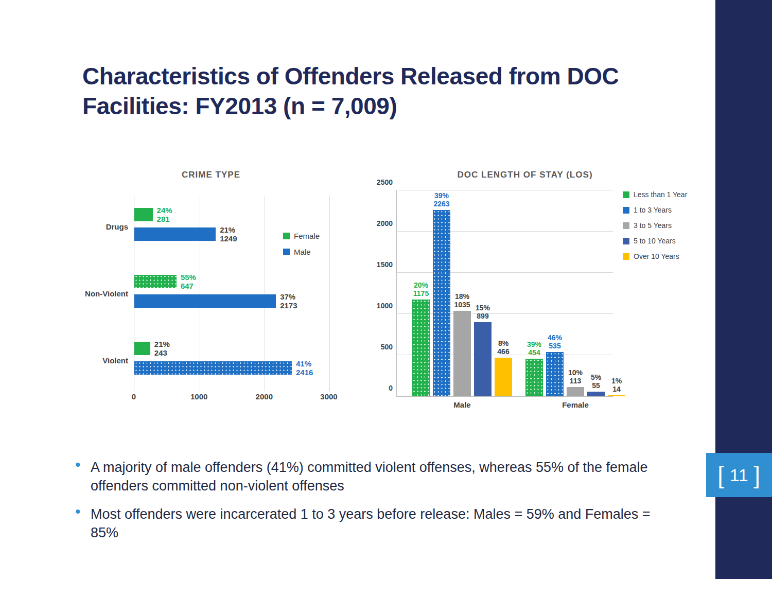[11]
Characteristics of Offenders Released from DOC Facilities: FY2013 (n = 7,009)
CRIME TYPE
Drugs
24%
281
21%
1249
Non-Violent
55%
647
37%
2173
Violent
21%
243
41%
2416
0 1000 2000 3000
Female
Male
DOC LENGTH OF STAY (LOS)
0
500
1000
1500
2000
2500
20%
1175
39%
2263
18%
1035
15%
899
8%
466
Male
39%
454
46%
535
10%
113
5%
55
1%
14
Female
Less than 1 Year
1 to 3 Years
3 to 5 Years
5 to 10 Years
Over 10 Years
A majority of male offenders (41%) committed violent offenses, whereas 55% of the female offenders committed non-violent offenses
Most offenders were incarcerated 1 to 3 years before release: Males = 59% and Females = 85%